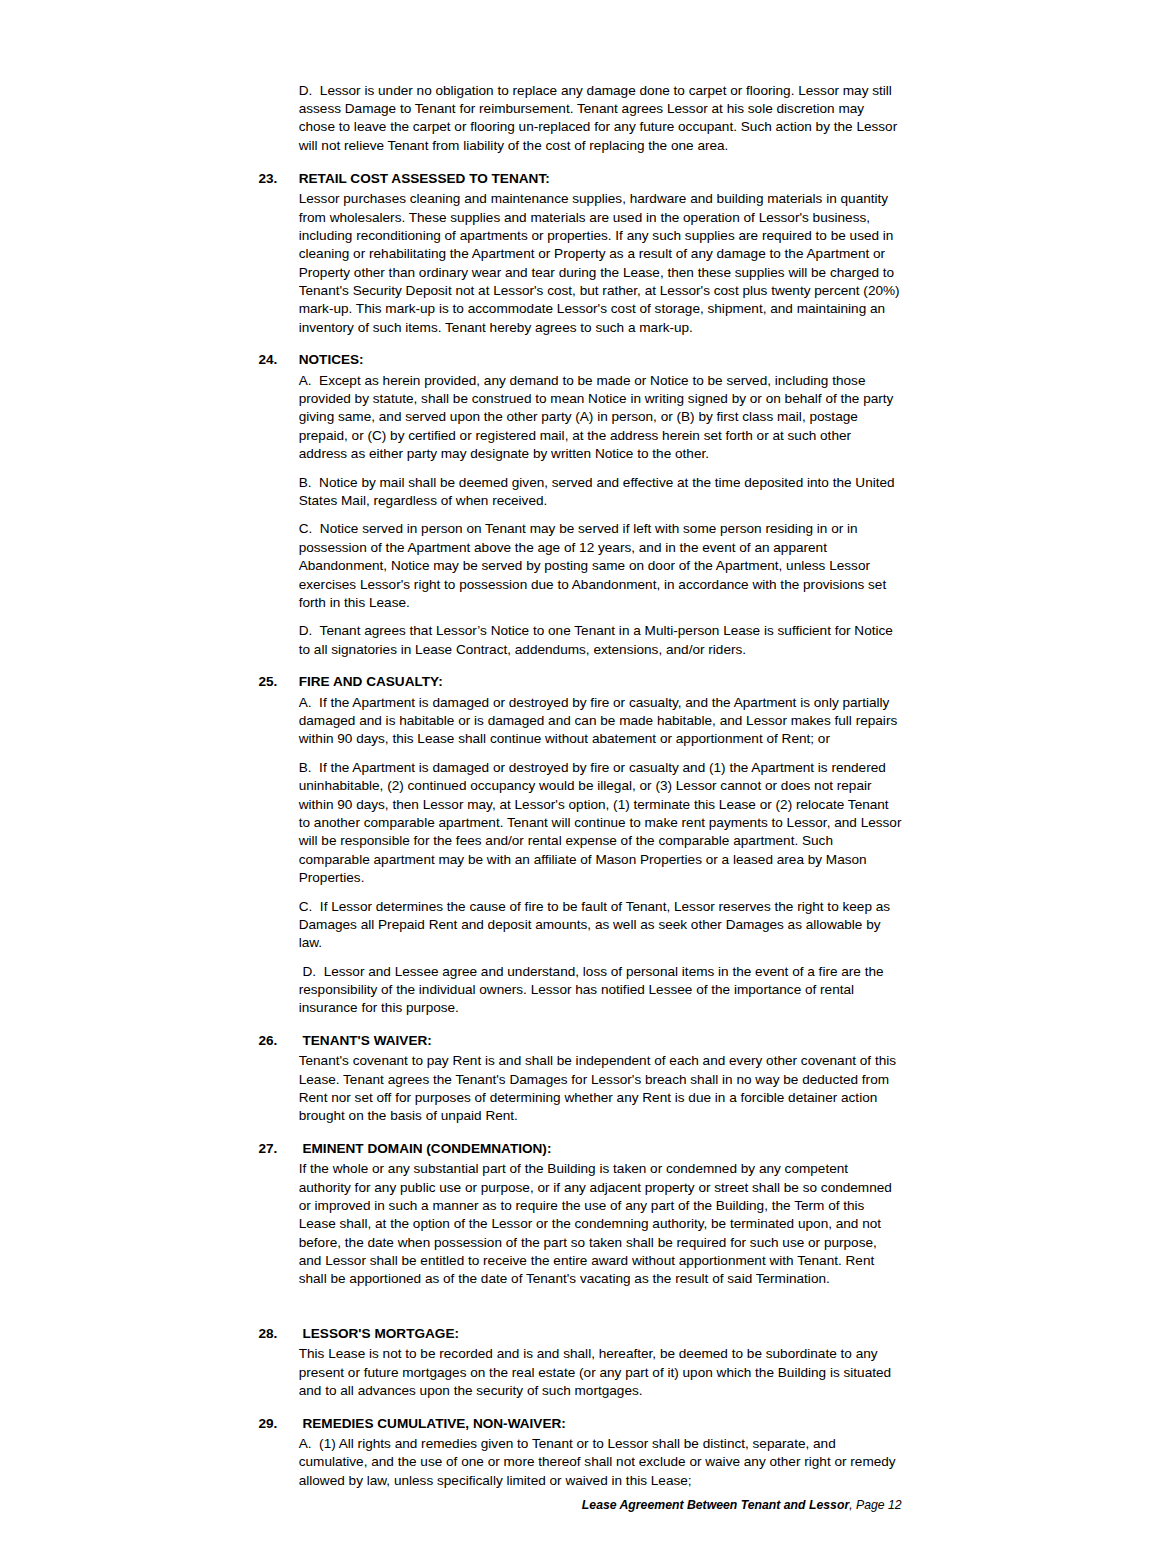D. Lessor is under no obligation to replace any damage done to carpet or flooring. Lessor may still assess Damage to Tenant for reimbursement. Tenant agrees Lessor at his sole discretion may chose to leave the carpet or flooring un-replaced for any future occupant. Such action by the Lessor will not relieve Tenant from liability of the cost of replacing the one area.
23.
Retail Cost Assessed to Tenant:
Lessor purchases cleaning and maintenance supplies, hardware and building materials in quantity from wholesalers. These supplies and materials are used in the operation of Lessor's business, including reconditioning of apartments or properties. If any such supplies are required to be used in cleaning or rehabilitating the Apartment or Property as a result of any damage to the Apartment or Property other than ordinary wear and tear during the Lease, then these supplies will be charged to Tenant's Security Deposit not at Lessor's cost, but rather, at Lessor's cost plus twenty percent (20%) mark-up. This mark-up is to accommodate Lessor's cost of storage, shipment, and maintaining an inventory of such items. Tenant hereby agrees to such a mark-up.
24.
Notices:
A. Except as herein provided, any demand to be made or Notice to be served, including those provided by statute, shall be construed to mean Notice in writing signed by or on behalf of the party giving same, and served upon the other party (A) in person, or (B) by first class mail, postage prepaid, or (C) by certified or registered mail, at the address herein set forth or at such other address as either party may designate by written Notice to the other.
B. Notice by mail shall be deemed given, served and effective at the time deposited into the United States Mail, regardless of when received.
C. Notice served in person on Tenant may be served if left with some person residing in or in possession of the Apartment above the age of 12 years, and in the event of an apparent Abandonment, Notice may be served by posting same on door of the Apartment, unless Lessor exercises Lessor's right to possession due to Abandonment, in accordance with the provisions set forth in this Lease.
D. Tenant agrees that Lessor’s Notice to one Tenant in a Multi-person Lease is sufficient for Notice to all signatories in Lease Contract, addendums, extensions, and/or riders.
25.
Fire and Casualty:
A. If the Apartment is damaged or destroyed by fire or casualty, and the Apartment is only partially damaged and is habitable or is damaged and can be made habitable, and Lessor makes full repairs within 90 days, this Lease shall continue without abatement or apportionment of Rent; or
B. If the Apartment is damaged or destroyed by fire or casualty and (1) the Apartment is rendered uninhabitable, (2) continued occupancy would be illegal, or (3) Lessor cannot or does not repair within 90 days, then Lessor may, at Lessor's option, (1) terminate this Lease or (2) relocate Tenant to another comparable apartment. Tenant will continue to make rent payments to Lessor, and Lessor will be responsible for the fees and/or rental expense of the comparable apartment. Such comparable apartment may be with an affiliate of Mason Properties or a leased area by Mason Properties.
C. If Lessor determines the cause of fire to be fault of Tenant, Lessor reserves the right to keep as Damages all Prepaid Rent and deposit amounts, as well as seek other Damages as allowable by law.
D. Lessor and Lessee agree and understand, loss of personal items in the event of a fire are the responsibility of the individual owners. Lessor has notified Lessee of the importance of rental insurance for this purpose.
26.
Tenant's Waiver:
Tenant's covenant to pay Rent is and shall be independent of each and every other covenant of this Lease. Tenant agrees the Tenant's Damages for Lessor's breach shall in no way be deducted from Rent nor set off for purposes of determining whether any Rent is due in a forcible detainer action brought on the basis of unpaid Rent.
27.
Eminent Domain (Condemnation):
If the whole or any substantial part of the Building is taken or condemned by any competent authority for any public use or purpose, or if any adjacent property or street shall be so condemned or improved in such a manner as to require the use of any part of the Building, the Term of this Lease shall, at the option of the Lessor or the condemning authority, be terminated upon, and not before, the date when possession of the part so taken shall be required for such use or purpose, and Lessor shall be entitled to receive the entire award without apportionment with Tenant. Rent shall be apportioned as of the date of Tenant's vacating as the result of said Termination.
28.
Lessor's Mortgage:
This Lease is not to be recorded and is and shall, hereafter, be deemed to be subordinate to any present or future mortgages on the real estate (or any part of it) upon which the Building is situated and to all advances upon the security of such mortgages.
29.
Remedies Cumulative, Non-Waiver:
A. (1) All rights and remedies given to Tenant or to Lessor shall be distinct, separate, and cumulative, and the use of one or more thereof shall not exclude or waive any other right or remedy allowed by law, unless specifically limited or waived in this Lease;
Lease Agreement Between Tenant and Lessor, Page 12